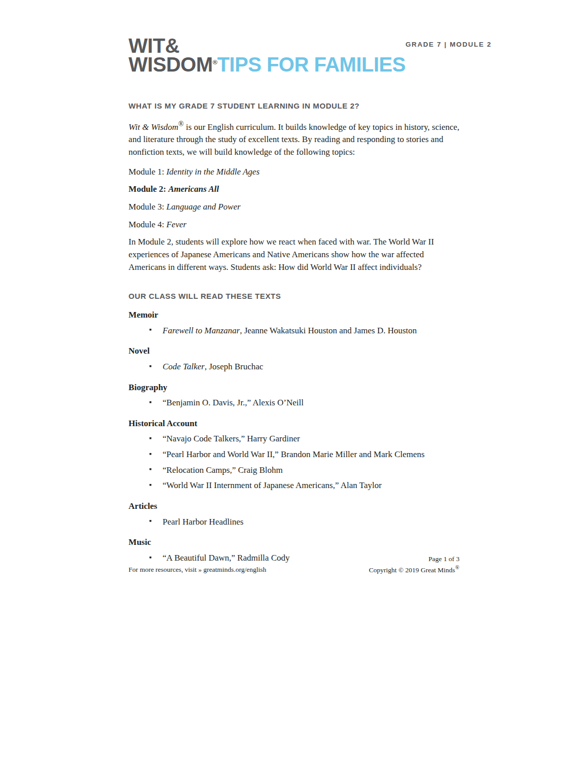Wit&
Wisdom®Tips for Families
Grade 7 | Module 2
What is my Grade 7 student learning in Module 2?
Wit & Wisdom® is our English curriculum. It builds knowledge of key topics in history, science, and literature through the study of excellent texts. By reading and responding to stories and nonfiction texts, we will build knowledge of the following topics:
Module 1: Identity in the Middle Ages
Module 2: Americans All
Module 3: Language and Power
Module 4: Fever
In Module 2, students will explore how we react when faced with war. The World War II experiences of Japanese Americans and Native Americans show how the war affected Americans in different ways. Students ask: How did World War II affect individuals?
Our class will read these texts
Memoir
Farewell to Manzanar, Jeanne Wakatsuki Houston and James D. Houston
Novel
Code Talker, Joseph Bruchac
Biography
“Benjamin O. Davis, Jr.,” Alexis O’Neill
Historical Account
“Navajo Code Talkers,” Harry Gardiner
“Pearl Harbor and World War II,” Brandon Marie Miller and Mark Clemens
“Relocation Camps,” Craig Blohm
“World War II Internment of Japanese Americans,” Alan Taylor
Articles
Pearl Harbor Headlines
Music
“A Beautiful Dawn,” Radmilla Cody
For more resources, visit » greatminds.org/english
Page 1 of 3
Copyright © 2019 Great Minds®